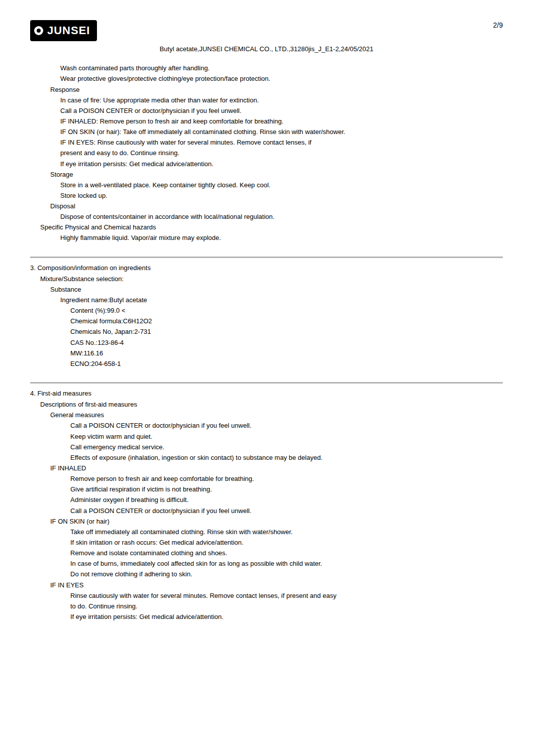2/9
JUNSEI
Butyl acetate,JUNSEI CHEMICAL CO., LTD.,31280jis_J_E1-2,24/05/2021
Wash contaminated parts thoroughly after handling.
Wear protective gloves/protective clothing/eye protection/face protection.
Response
In case of fire: Use appropriate media other than water for extinction.
Call a POISON CENTER or doctor/physician if you feel unwell.
IF INHALED: Remove person to fresh air and keep comfortable for breathing.
IF ON SKIN (or hair): Take off immediately all contaminated clothing. Rinse skin with water/shower.
IF IN EYES: Rinse cautiously with water for several minutes. Remove contact lenses, if
present and easy to do. Continue rinsing.
If eye irritation persists: Get medical advice/attention.
Storage
Store in a well-ventilated place. Keep container tightly closed. Keep cool.
Store locked up.
Disposal
Dispose of contents/container in accordance with local/national regulation.
Specific Physical and Chemical hazards
Highly flammable liquid. Vapor/air mixture may explode.
3. Composition/information on ingredients
Mixture/Substance selection:
Substance
Ingredient name:Butyl acetate
Content (%):99.0 <
Chemical formula:C6H12O2
Chemicals No, Japan:2-731
CAS No.:123-86-4
MW:116.16
ECNO:204-658-1
4. First-aid measures
Descriptions of first-aid measures
General measures
Call a POISON CENTER or doctor/physician if you feel unwell.
Keep victim warm and quiet.
Call emergency medical service.
Effects of exposure (inhalation, ingestion or skin contact) to substance may be delayed.
IF INHALED
Remove person to fresh air and keep comfortable for breathing.
Give artificial respiration if victim is not breathing.
Administer oxygen if breathing is difficult.
Call a POISON CENTER or doctor/physician if you feel unwell.
IF ON SKIN (or hair)
Take off immediately all contaminated clothing. Rinse skin with water/shower.
If skin irritation or rash occurs: Get medical advice/attention.
Remove and isolate contaminated clothing and shoes.
In case of burns, immediately cool affected skin for as long as possible with child water.
Do not remove clothing if adhering to skin.
IF IN EYES
Rinse cautiously with water for several minutes. Remove contact lenses, if present and easy
to do. Continue rinsing.
If eye irritation persists: Get medical advice/attention.